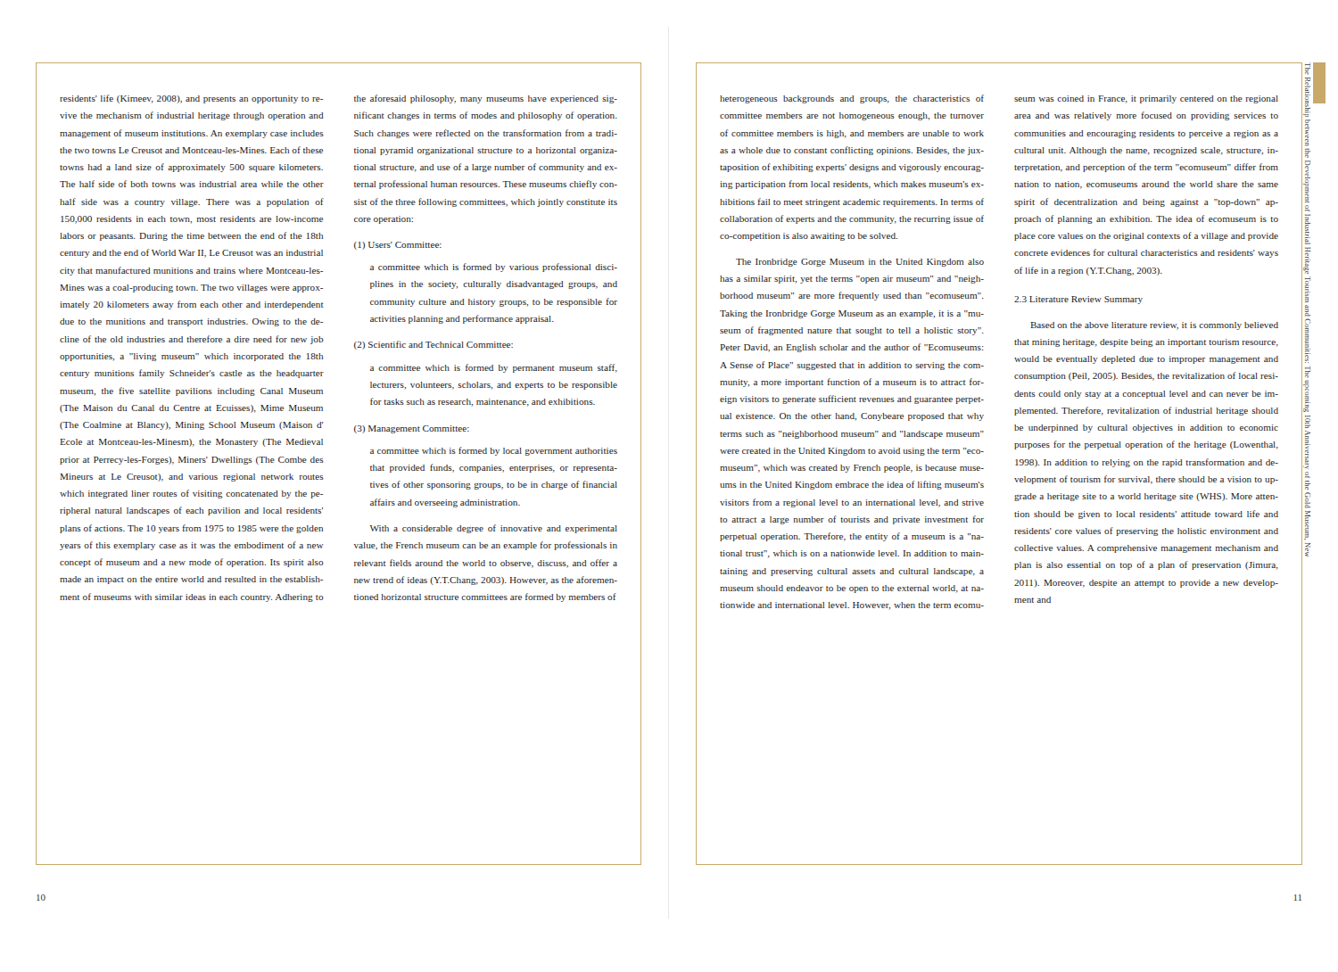residents' life (Kimeev, 2008), and presents an opportunity to revive the mechanism of industrial heritage through operation and management of museum institutions. An exemplary case includes the two towns Le Creusot and Montceau-les-Mines. Each of these towns had a land size of approximately 500 square kilometers. The half side of both towns was industrial area while the other half side was a country village. There was a population of 150,000 residents in each town, most residents are low-income labors or peasants. During the time between the end of the 18th century and the end of World War II, Le Creusot was an industrial city that manufactured munitions and trains where Montceau-les-Mines was a coal-producing town. The two villages were approximately 20 kilometers away from each other and interdependent due to the munitions and transport industries. Owing to the decline of the old industries and therefore a dire need for new job opportunities, a "living museum" which incorporated the 18th century munitions family Schneider's castle as the headquarter museum, the five satellite pavilions including Canal Museum (The Maison du Canal du Centre at Ecuisses), Mime Museum (The Coalmine at Blancy), Mining School Museum (Maison d' Ecole at Montceau-les-Minesm), the Monastery (The Medieval prior at Perrecy-les-Forges), Miners' Dwellings (The Combe des Mineurs at Le Creusot), and various regional network routes which integrated liner routes of visiting concatenated by the peripheral natural landscapes of each pavilion and local residents' plans of actions. The 10 years from 1975 to 1985 were the golden years of this exemplary case as it was the embodiment of a new concept of museum and a new mode of operation. Its spirit also made an impact on the entire world and resulted in the establishment of museums with similar ideas in each country. Adhering to the aforesaid philosophy, many museums have experienced significant changes in terms of modes and philosophy of operation. Such changes were reflected on the transformation from a traditional pyramid organizational structure to a horizontal organizational structure, and use of a large number of community and external professional human resources. These museums chiefly consist of the three following committees, which jointly constitute its core operation:
(1) Users' Committee:
a committee which is formed by various professional disciplines in the society, culturally disadvantaged groups, and community culture and history groups, to be responsible for activities planning and performance appraisal.
(2) Scientific and Technical Committee:
a committee which is formed by permanent museum staff, lecturers, volunteers, scholars, and experts to be responsible for tasks such as research, maintenance, and exhibitions.
(3) Management Committee:
a committee which is formed by local government authorities that provided funds, companies, enterprises, or representatives of other sponsoring groups, to be in charge of financial affairs and overseeing administration.
With a considerable degree of innovative and experimental value, the French museum can be an example for professionals in relevant fields around the world to observe, discuss, and offer a new trend of ideas (Y.T.Chang, 2003). However, as the aforementioned horizontal structure committees are formed by members of
10
heterogeneous backgrounds and groups, the characteristics of committee members are not homogeneous enough, the turnover of committee members is high, and members are unable to work as a whole due to constant conflicting opinions. Besides, the juxtaposition of exhibiting experts' designs and vigorously encouraging participation from local residents, which makes museum's exhibitions fail to meet stringent academic requirements. In terms of collaboration of experts and the community, the recurring issue of co-competition is also awaiting to be solved.
The Ironbridge Gorge Museum in the United Kingdom also has a similar spirit, yet the terms "open air museum" and "neighborhood museum" are more frequently used than "ecomuseum". Taking the Ironbridge Gorge Museum as an example, it is a "museum of fragmented nature that sought to tell a holistic story". Peter David, an English scholar and the author of "Ecomuseums: A Sense of Place" suggested that in addition to serving the community, a more important function of a museum is to attract foreign visitors to generate sufficient revenues and guarantee perpetual existence. On the other hand, Conybeare proposed that why terms such as "neighborhood museum" and "landscape museum" were created in the United Kingdom to avoid using the term "ecomuseum", which was created by French people, is because museums in the United Kingdom embrace the idea of lifting museum's visitors from a regional level to an international level, and strive to attract a large number of tourists and private investment for perpetual operation. Therefore, the entity of a museum is a "national trust", which is on a nationwide level. In addition to maintaining and preserving cultural assets and cultural landscape, a museum should endeavor to be open to the external world, at nationwide and international level. However, when the term ecomuseum was coined in France, it primarily centered on the regional area and was relatively more focused on providing services to communities and encouraging residents to perceive a region as a cultural unit. Although the name, recognized scale, structure, interpretation, and perception of the term "ecomuseum" differ from nation to nation, ecomuseums around the world share the same spirit of decentralization and being against a "top-down" approach of planning an exhibition. The idea of ecomuseum is to place core values on the original contexts of a village and provide concrete evidences for cultural characteristics and residents' ways of life in a region (Y.T.Chang, 2003).
2.3 Literature Review Summary
Based on the above literature review, it is commonly believed that mining heritage, despite being an important tourism resource, would be eventually depleted due to improper management and consumption (Peil, 2005). Besides, the revitalization of local residents could only stay at a conceptual level and can never be implemented. Therefore, revitalization of industrial heritage should be underpinned by cultural objectives in addition to economic purposes for the perpetual operation of the heritage (Lowenthal, 1998). In addition to relying on the rapid transformation and development of tourism for survival, there should be a vision to upgrade a heritage site to a world heritage site (WHS). More attention should be given to local residents' attitude toward life and residents' core values of preserving the holistic environment and collective values. A comprehensive management mechanism and plan is also essential on top of a plan of preservation (Jimura, 2011). Moreover, despite an attempt to provide a new development and
The Relationship between the Development of Industrial Heritage Tourism and Communities: The upcoming 10th Anniversary of the Gold Museum, New Taipei City Government | Tsang-Hsiung Tsai
11